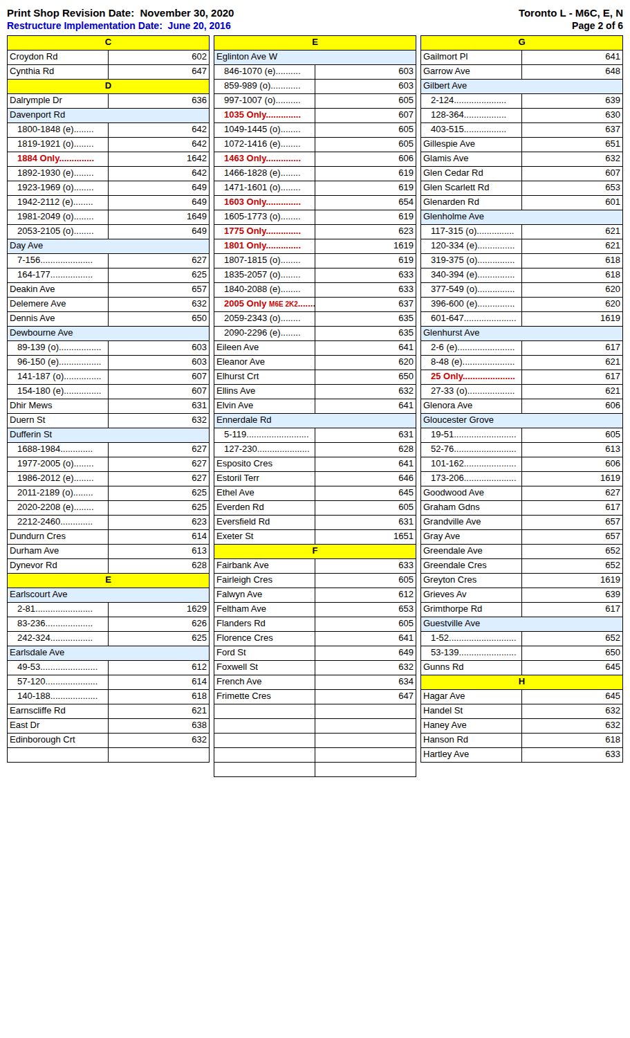Print Shop Revision Date: November 30, 2020
Toronto L - M6C, E, N
Restructure Implementation Date: June 20, 2016
Page 2 of 6
| C |
| Croydon Rd | 602 |
| Cynthia Rd | 647 |
| D |
| Dalrymple Dr | 636 |
| Davenport Rd |
| 1800-1848 (e)........ | 642 |
| 1819-1921 (o)........ | 642 |
| 1884 Only.............. | 1642 |
| 1892-1930 (e)........ | 642 |
| 1923-1969 (o)........ | 649 |
| 1942-2112 (e)........ | 649 |
| 1981-2049 (o)........ | 1649 |
| 2053-2105 (o)........ | 649 |
| Day Ave |
| 7-156..................... | 627 |
| 164-177................. | 625 |
| Deakin Ave | 657 |
| Delemere Ave | 632 |
| Dennis Ave | 650 |
| Dewbourne Ave |
| 89-139 (o)................. | 603 |
| 96-150 (e)................. | 603 |
| 141-187 (o)............... | 607 |
| 154-180 (e)............... | 607 |
| Dhir Mews | 631 |
| Duern St | 632 |
| Dufferin St |
| 1688-1984............. | 627 |
| 1977-2005 (o)........ | 627 |
| 1986-2012 (e)........ | 627 |
| 2011-2189 (o)........ | 625 |
| 2020-2208 (e)........ | 625 |
| 2212-2460............. | 623 |
| Dundurn Cres | 614 |
| Durham Ave | 613 |
| Dynevor Rd | 628 |
| E |
| Earlscourt Ave |
| 2-81....................... | 1629 |
| 83-236................... | 626 |
| 242-324................. | 625 |
| Earlsdale Ave |
| 49-53....................... | 612 |
| 57-120..................... | 614 |
| 140-188................... | 618 |
| Earnscliffe Rd | 621 |
| East Dr | 638 |
| Edinborough Crt | 632 |
| E |
| Eglinton Ave W |
| 846-1070 (e).......... | 603 |
| 859-989 (o)............ | 603 |
| 997-1007 (o).......... | 605 |
| 1035 Only.............. | 607 |
| 1049-1445 (o)........ | 605 |
| 1072-1416 (e)........ | 605 |
| 1463 Only.............. | 606 |
| 1466-1828 (e)........ | 619 |
| 1471-1601 (o)........ | 619 |
| 1603 Only.............. | 654 |
| 1605-1773 (o)........ | 619 |
| 1775 Only.............. | 623 |
| 1801 Only.............. | 1619 |
| 1807-1815 (o)........ | 619 |
| 1835-2057 (o)........ | 633 |
| 1840-2088 (e)........ | 633 |
| 2005 Only M6E 2K2 ....... | 637 |
| 2059-2343 (o)........ | 635 |
| 2090-2296 (e)........ | 635 |
| Eileen Ave | 641 |
| Eleanor Ave | 620 |
| Elhurst Crt | 650 |
| Ellins Ave | 632 |
| Elvin Ave | 641 |
| Ennerdale Rd |
| 5-119......................... | 631 |
| 127-230..................... | 628 |
| Esposito Cres | 641 |
| Estoril Terr | 646 |
| Ethel Ave | 645 |
| Everden Rd | 605 |
| Eversfield Rd | 631 |
| Exeter St | 1651 |
| F |
| Fairbank Ave | 633 |
| Fairleigh Cres | 605 |
| Falwyn Ave | 612 |
| Feltham Ave | 653 |
| Flanders Rd | 605 |
| Florence Cres | 641 |
| Ford St | 649 |
| Foxwell St | 632 |
| French Ave | 634 |
| Frimette Cres | 647 |
| G |
| Gailmort Pl | 641 |
| Garrow Ave | 648 |
| Gilbert Ave |
| 2-124..................... | 639 |
| 128-364................. | 630 |
| 403-515................. | 637 |
| Gillespie Ave | 651 |
| Glamis Ave | 632 |
| Glen Cedar Rd | 607 |
| Glen Scarlett Rd | 653 |
| Glenarden Rd | 601 |
| Glenholme Ave |
| 117-315 (o)............... | 621 |
| 120-334 (e)............... | 621 |
| 319-375 (o)............... | 618 |
| 340-394 (e)............... | 618 |
| 377-549 (o)............... | 620 |
| 396-600 (e)............... | 620 |
| 601-647..................... | 1619 |
| Glenhurst Ave |
| 2-6 (e)....................... | 617 |
| 8-48 (e)..................... | 621 |
| 25 Only..................... | 617 |
| 27-33 (o)................... | 621 |
| Glenora Ave | 606 |
| Gloucester Grove |
| 19-51......................... | 605 |
| 52-76......................... | 613 |
| 101-162..................... | 606 |
| 173-206..................... | 1619 |
| Goodwood Ave | 627 |
| Graham Gdns | 617 |
| Grandville Ave | 657 |
| Gray Ave | 657 |
| Greendale Ave | 652 |
| Greendale Cres | 652 |
| Greyton Cres | 1619 |
| Grieves Av | 639 |
| Grimthorpe Rd | 617 |
| Guestville Ave |
| 1-52........................... | 652 |
| 53-139....................... | 650 |
| Gunns Rd | 645 |
| H |
| Hagar Ave | 645 |
| Handel St | 632 |
| Haney Ave | 632 |
| Hanson Rd | 618 |
| Hartley Ave | 633 |